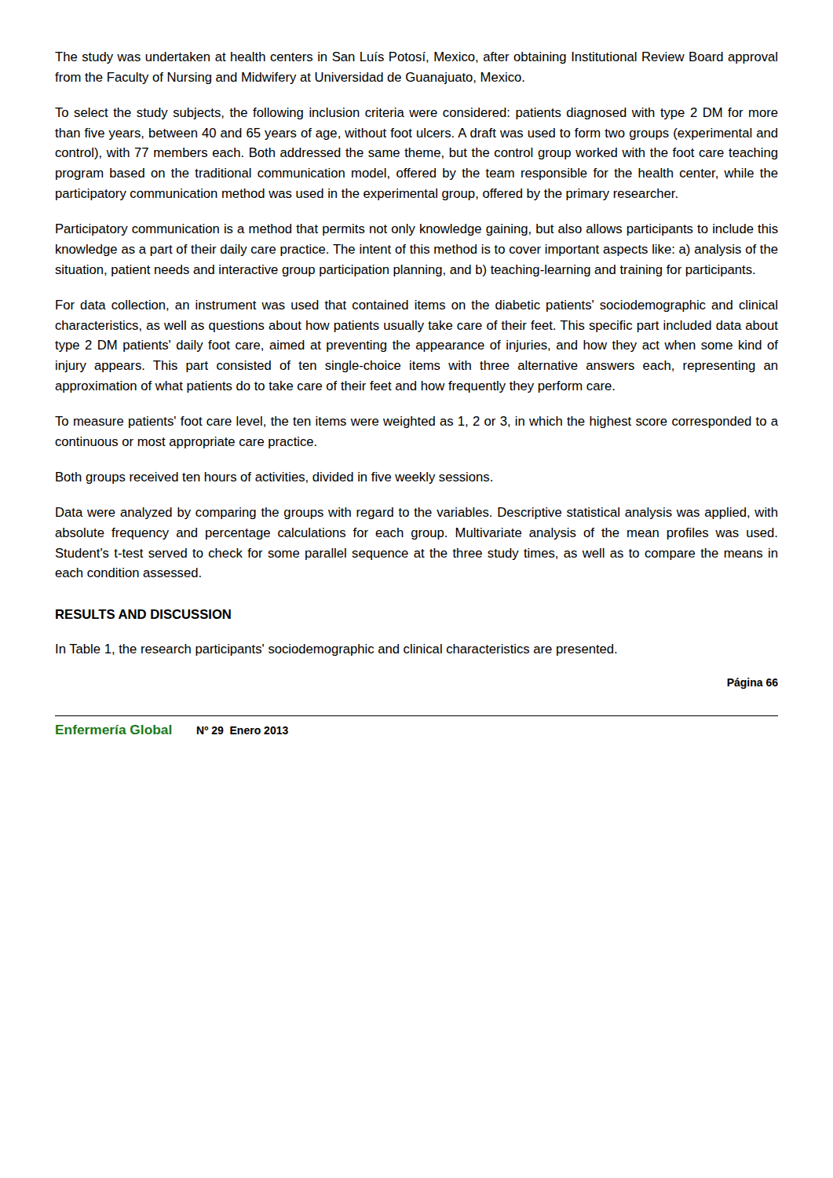The study was undertaken at health centers in San Luís Potosí, Mexico, after obtaining Institutional Review Board approval from the Faculty of Nursing and Midwifery at Universidad de Guanajuato, Mexico.
To select the study subjects, the following inclusion criteria were considered: patients diagnosed with type 2 DM for more than five years, between 40 and 65 years of age, without foot ulcers. A draft was used to form two groups (experimental and control), with 77 members each. Both addressed the same theme, but the control group worked with the foot care teaching program based on the traditional communication model, offered by the team responsible for the health center, while the participatory communication method was used in the experimental group, offered by the primary researcher.
Participatory communication is a method that permits not only knowledge gaining, but also allows participants to include this knowledge as a part of their daily care practice. The intent of this method is to cover important aspects like: a) analysis of the situation, patient needs and interactive group participation planning, and b) teaching-learning and training for participants.
For data collection, an instrument was used that contained items on the diabetic patients' sociodemographic and clinical characteristics, as well as questions about how patients usually take care of their feet. This specific part included data about type 2 DM patients' daily foot care, aimed at preventing the appearance of injuries, and how they act when some kind of injury appears. This part consisted of ten single-choice items with three alternative answers each, representing an approximation of what patients do to take care of their feet and how frequently they perform care.
To measure patients' foot care level, the ten items were weighted as 1, 2 or 3, in which the highest score corresponded to a continuous or most appropriate care practice.
Both groups received ten hours of activities, divided in five weekly sessions.
Data were analyzed by comparing the groups with regard to the variables. Descriptive statistical analysis was applied, with absolute frequency and percentage calculations for each group. Multivariate analysis of the mean profiles was used. Student's t-test served to check for some parallel sequence at the three study times, as well as to compare the means in each condition assessed.
RESULTS AND DISCUSSION
In Table 1, the research participants' sociodemographic and clinical characteristics are presented.
Página 66
Enfermería Global Nº 29 Enero 2013